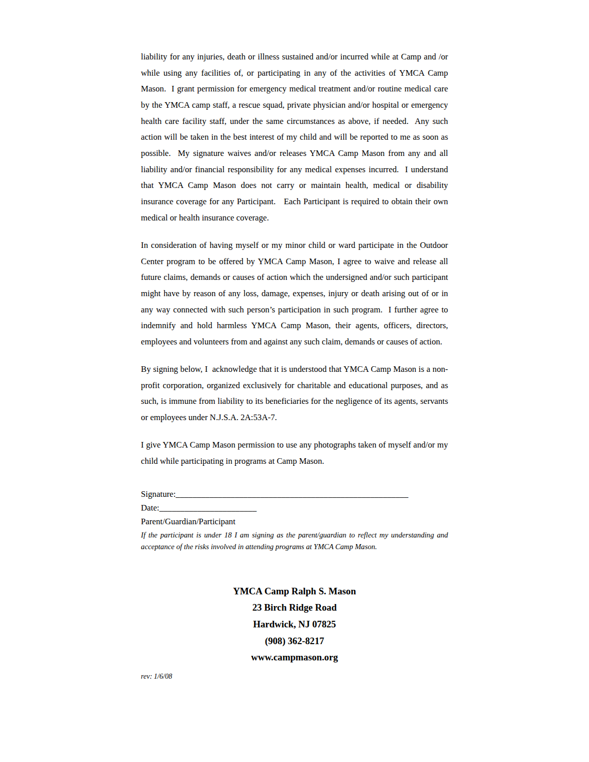liability for any injuries, death or illness sustained and/or incurred while at Camp and /or while using any facilities of, or participating in any of the activities of YMCA Camp Mason. I grant permission for emergency medical treatment and/or routine medical care by the YMCA camp staff, a rescue squad, private physician and/or hospital or emergency health care facility staff, under the same circumstances as above, if needed. Any such action will be taken in the best interest of my child and will be reported to me as soon as possible. My signature waives and/or releases YMCA Camp Mason from any and all liability and/or financial responsibility for any medical expenses incurred. I understand that YMCA Camp Mason does not carry or maintain health, medical or disability insurance coverage for any Participant. Each Participant is required to obtain their own medical or health insurance coverage.
In consideration of having myself or my minor child or ward participate in the Outdoor Center program to be offered by YMCA Camp Mason, I agree to waive and release all future claims, demands or causes of action which the undersigned and/or such participant might have by reason of any loss, damage, expenses, injury or death arising out of or in any way connected with such person’s participation in such program. I further agree to indemnify and hold harmless YMCA Camp Mason, their agents, officers, directors, employees and volunteers from and against any such claim, demands or causes of action.
By signing below, I acknowledge that it is understood that YMCA Camp Mason is a non-profit corporation, organized exclusively for charitable and educational purposes, and as such, is immune from liability to its beneficiaries for the negligence of its agents, servants or employees under N.J.S.A. 2A:53A-7.
I give YMCA Camp Mason permission to use any photographs taken of myself and/or my child while participating in programs at Camp Mason.
Signature:_______________________________________________________ Date:_______________________
Parent/Guardian/Participant
If the participant is under 18 I am signing as the parent/guardian to reflect my understanding and acceptance of the risks involved in attending programs at YMCA Camp Mason.
YMCA Camp Ralph S. Mason
23 Birch Ridge Road
Hardwick, NJ 07825
(908) 362-8217
www.campmason.org
rev: 1/6/08